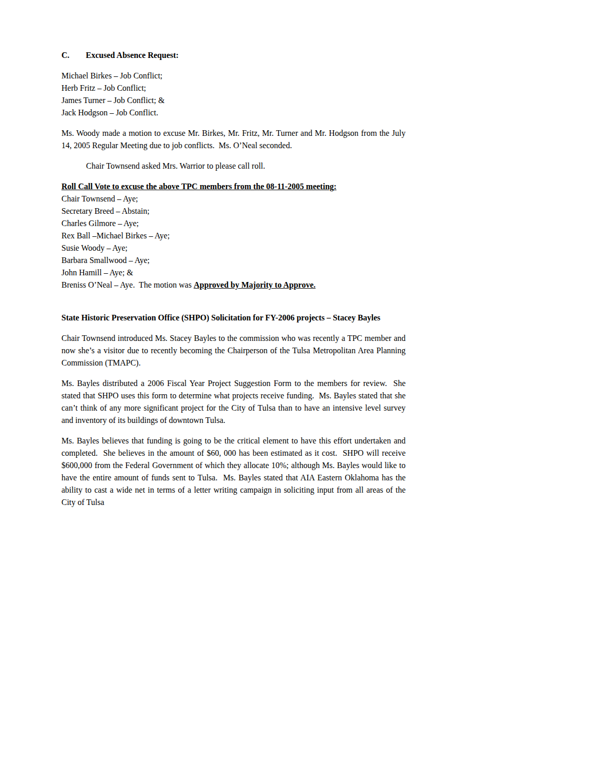C. Excused Absence Request:
Michael Birkes – Job Conflict;
Herb Fritz – Job Conflict;
James Turner – Job Conflict; &
Jack Hodgson – Job Conflict.
Ms. Woody made a motion to excuse Mr. Birkes, Mr. Fritz, Mr. Turner and Mr. Hodgson from the July 14, 2005 Regular Meeting due to job conflicts. Ms. O’Neal seconded.
Chair Townsend asked Mrs. Warrior to please call roll.
Roll Call Vote to excuse the above TPC members from the 08-11-2005 meeting:
Chair Townsend – Aye;
Secretary Breed – Abstain;
Charles Gilmore – Aye;
Rex Ball –Michael Birkes – Aye;
Susie Woody – Aye;
Barbara Smallwood – Aye;
John Hamill – Aye; &
Breniss O’Neal – Aye. The motion was Approved by Majority to Approve.
State Historic Preservation Office (SHPO) Solicitation for FY-2006 projects – Stacey Bayles
Chair Townsend introduced Ms. Stacey Bayles to the commission who was recently a TPC member and now she’s a visitor due to recently becoming the Chairperson of the Tulsa Metropolitan Area Planning Commission (TMAPC).
Ms. Bayles distributed a 2006 Fiscal Year Project Suggestion Form to the members for review. She stated that SHPO uses this form to determine what projects receive funding. Ms. Bayles stated that she can’t think of any more significant project for the City of Tulsa than to have an intensive level survey and inventory of its buildings of downtown Tulsa.
Ms. Bayles believes that funding is going to be the critical element to have this effort undertaken and completed. She believes in the amount of $60, 000 has been estimated as it cost. SHPO will receive $600,000 from the Federal Government of which they allocate 10%; although Ms. Bayles would like to have the entire amount of funds sent to Tulsa. Ms. Bayles stated that AIA Eastern Oklahoma has the ability to cast a wide net in terms of a letter writing campaign in soliciting input from all areas of the City of Tulsa